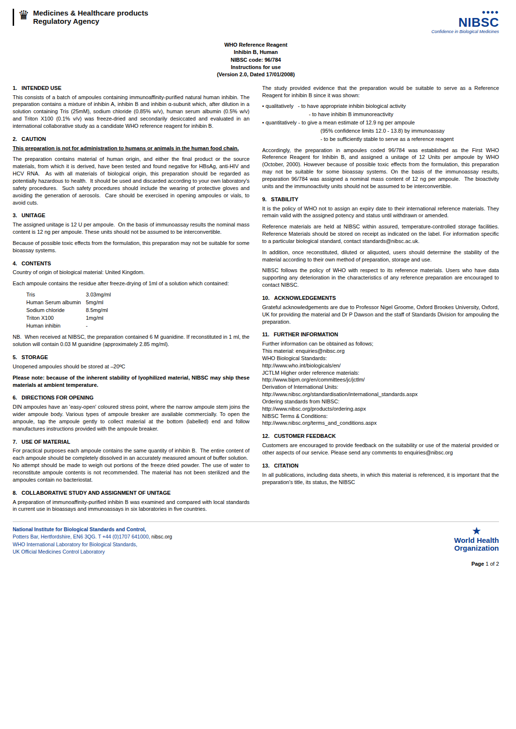♛
Medicines & Healthcare products
Regulatory Agency
●●●●
NIBSC
Confidence in Biological Medicines
WHO Reference Reagent
Inhibin B, Human
NIBSC code: 96/784
Instructions for use
(Version 2.0, Dated 17/01/2008)
1. Intended use
This consists of a batch of ampoules containing immunoaffinity-purified natural human inhibin. The preparation contains a mixture of inhibin A, inhibin B and inhibin α-subunit which, after dilution in a solution containing Tris (25mM), sodium chloride (0.85% w/v), human serum albumin (0.5% w/v) and Triton X100 (0.1% v/v) was freeze-dried and secondarily desiccated and evaluated in an international collaborative study as a candidate WHO reference reagent for inhibin B.
2. Caution
This preparation is not for administration to humans or animals in the human food chain.
The preparation contains material of human origin, and either the final product or the source materials, from which it is derived, have been tested and found negative for HBsAg, anti-HIV and HCV RNA. As with all materials of biological origin, this preparation should be regarded as potentially hazardous to health. It should be used and discarded according to your own laboratory's safety procedures. Such safety procedures should include the wearing of protective gloves and avoiding the generation of aerosols. Care should be exercised in opening ampoules or vials, to avoid cuts.
3. Unitage
The assigned unitage is 12 U per ampoule. On the basis of immunoassay results the nominal mass content is 12 ng per ampoule. These units should not be assumed to be interconvertible.
Because of possible toxic effects from the formulation, this preparation may not be suitable for some bioassay systems.
4. Contents
Country of origin of biological material: United Kingdom.
Each ampoule contains the residue after freeze-drying of 1ml of a solution which contained:
| Tris | 3.03mg/ml |
| Human Serum albumin | 5mg/ml |
| Sodium chloride | 8.5mg/ml |
| Triton X100 | 1mg/ml |
| Human inhibin | - |
NB. When received at NIBSC, the preparation contained 6 M guanidine. If reconstituted in 1 ml, the solution will contain 0.03 M guanidine (approximately 2.85 mg/ml).
5. Storage
Unopened ampoules should be stored at –20ºC
Please note: because of the inherent stability of lyophilized material, NIBSC may ship these materials at ambient temperature.
6. Directions for opening
DIN ampoules have an 'easy-open' coloured stress point, where the narrow ampoule stem joins the wider ampoule body. Various types of ampoule breaker are available commercially. To open the ampoule, tap the ampoule gently to collect material at the bottom (labelled) end and follow manufactures instructions provided with the ampoule breaker.
7. Use of material
For practical purposes each ampoule contains the same quantity of inhibin B. The entire content of each ampoule should be completely dissolved in an accurately measured amount of buffer solution. No attempt should be made to weigh out portions of the freeze dried powder. The use of water to reconstitute ampoule contents is not recommended. The material has not been sterilized and the ampoules contain no bacteriostat.
8. Collaborative study and assignment of unitage
A preparation of immunoaffinity-purified inhibin B was examined and compared with local standards in current use in bioassays and immunoassays in six laboratories in five countries.
The study provided evidence that the preparation would be suitable to serve as a Reference Reagent for inhibin B since it was shown:
• qualitatively - to have appropriate inhibin biological activity
- to have inhibin B immunoreactivity
• quantitatively - to give a mean estimate of 12.9 ng per ampoule
(95% confidence limits 12.0 - 13.8) by immunoassay
- to be sufficiently stable to serve as a reference reagent
Accordingly, the preparation in ampoules coded 96/784 was established as the First WHO Reference Reagent for Inhibin B, and assigned a unitage of 12 Units per ampoule by WHO (October, 2000). However because of possible toxic effects from the formulation, this preparation may not be suitable for some bioassay systems. On the basis of the immunoassay results, preparation 96/784 was assigned a nominal mass content of 12 ng per ampoule. The bioactivity units and the immunoactivity units should not be assumed to be interconvertible.
9. Stability
It is the policy of WHO not to assign an expiry date to their international reference materials. They remain valid with the assigned potency and status until withdrawn or amended.
Reference materials are held at NIBSC within assured, temperature-controlled storage facilities. Reference Materials should be stored on receipt as indicated on the label. For information specific to a particular biological standard, contact standards@nibsc.ac.uk.
In addition, once reconstituted, diluted or aliquoted, users should determine the stability of the material according to their own method of preparation, storage and use.
NIBSC follows the policy of WHO with respect to its reference materials. Users who have data supporting any deterioration in the characteristics of any reference preparation are encouraged to contact NIBSC.
10. Acknowledgements
Grateful acknowledgements are due to Professor Nigel Groome, Oxford Brookes University, Oxford, UK for providing the material and Dr P Dawson and the staff of Standards Division for ampouling the preparation.
11. Further information
Further information can be obtained as follows;
This material: enquiries@nibsc.org
WHO Biological Standards:
http://www.who.int/biologicals/en/
JCTLM Higher order reference materials:
http://www.bipm.org/en/committees/jc/jctlm/
Derivation of International Units:
http://www.nibsc.org/standardisation/international_standards.aspx
Ordering standards from NIBSC:
http://www.nibsc.org/products/ordering.aspx
NIBSC Terms & Conditions:
http://www.nibsc.org/terms_and_conditions.aspx
12. Customer feedback
Customers are encouraged to provide feedback on the suitability or use of the material provided or other aspects of our service. Please send any comments to enquiries@nibsc.org
13. Citation
In all publications, including data sheets, in which this material is referenced, it is important that the preparation's title, its status, the NIBSC
National Institute for Biological Standards and Control,
Potters Bar, Hertfordshire, EN6 3QG. T +44 (0)1707 641000, nibsc.org
WHO International Laboratory for Biological Standards,
UK Official Medicines Control Laboratory
★
World Health
Organization
Page 1 of 2